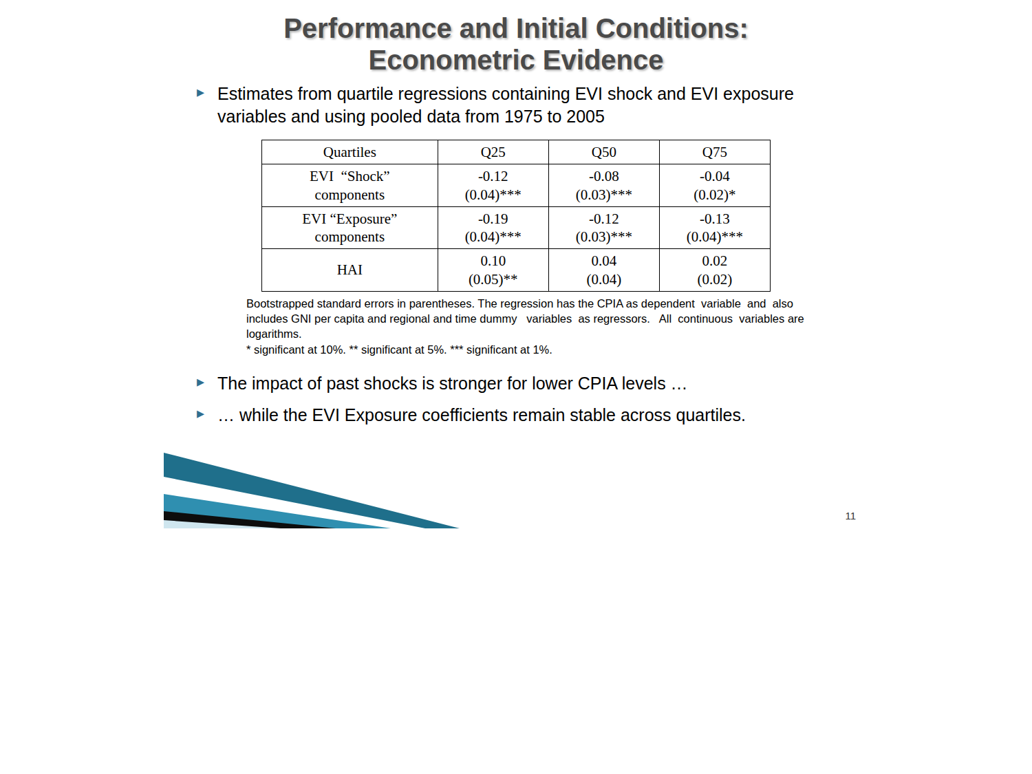Performance and Initial Conditions:
Econometric Evidence
Estimates from quartile regressions containing EVI shock and EVI exposure variables and using pooled data from 1975 to 2005
| Quartiles | Q25 | Q50 | Q75 |
| EVI “Shock” components | -0.12 (0.04)*** | -0.08 (0.03)*** | -0.04 (0.02)* |
| EVI “Exposure” components | -0.19 (0.04)*** | -0.12 (0.03)*** | -0.13 (0.04)*** |
| HAI | 0.10 (0.05)** | 0.04 (0.04) | 0.02 (0.02) |
Bootstrapped standard errors in parentheses. The regression has the CPIA as dependent variable and also includes GNI per capita and regional and time dummy variables as regressors. All continuous variables are logarithms.
* significant at 10%. ** significant at 5%. *** significant at 1%.
The impact of past shocks is stronger for lower CPIA levels …
… while the EVI Exposure coefficients remain stable across quartiles.
11